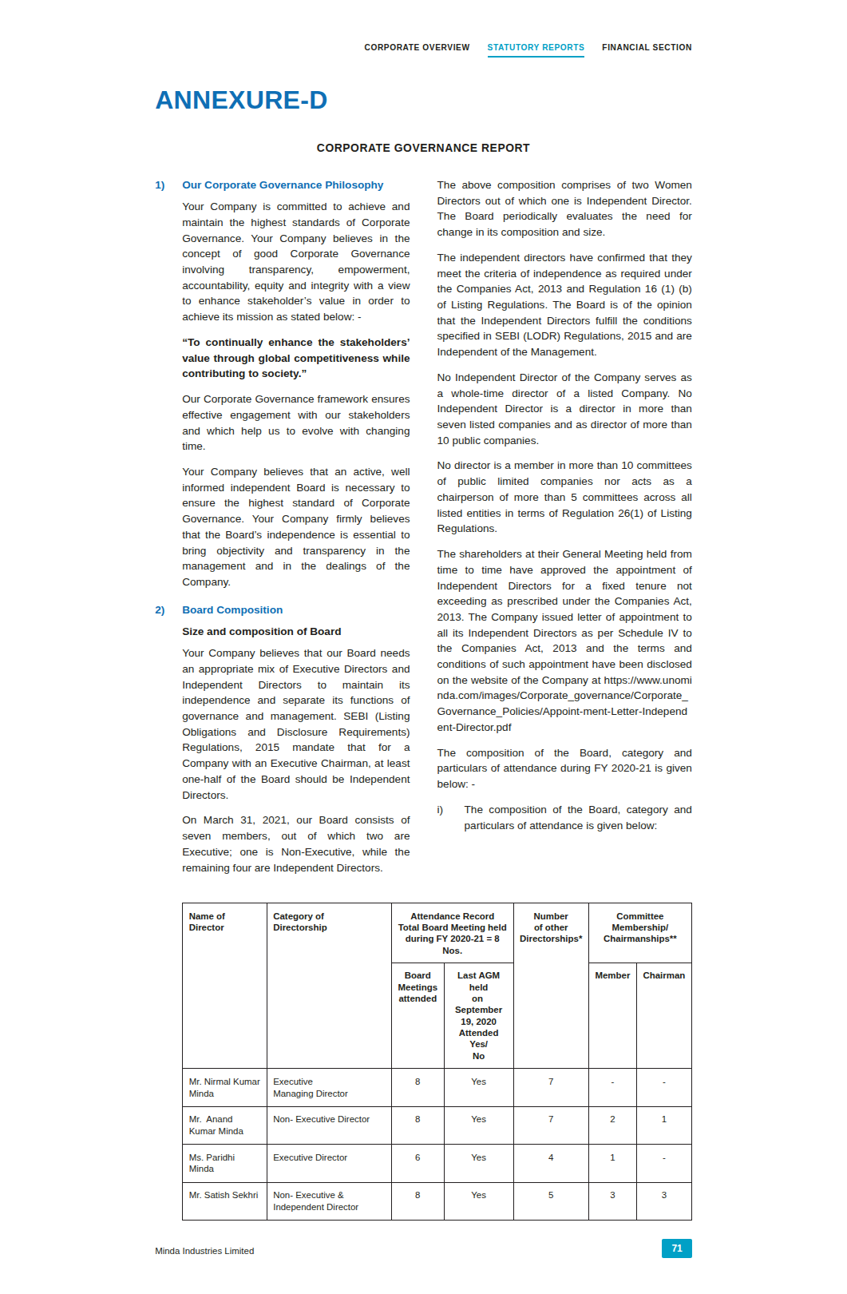CORPORATE OVERVIEW STATUTORY REPORTS FINANCIAL SECTION
ANNEXURE-D
Corporate Governance Report
Our Corporate Governance Philosophy
Your Company is committed to achieve and maintain the highest standards of Corporate Governance. Your Company believes in the concept of good Corporate Governance involving transparency, empowerment, accountability, equity and integrity with a view to enhance stakeholder’s value in order to achieve its mission as stated below: -
“To continually enhance the stakeholders’ value through global competitiveness while contributing to society.”
Our Corporate Governance framework ensures effective engagement with our stakeholders and which help us to evolve with changing time.
Your Company believes that an active, well informed independent Board is necessary to ensure the highest standard of Corporate Governance. Your Company firmly believes that the Board’s independence is essential to bring objectivity and transparency in the management and in the dealings of the Company.
Board Composition
Size and composition of Board
Your Company believes that our Board needs an appropriate mix of Executive Directors and Independent Directors to maintain its independence and separate its functions of governance and management. SEBI (Listing Obligations and Disclosure Requirements) Regulations, 2015 mandate that for a Company with an Executive Chairman, at least one-half of the Board should be Independent Directors.
On March 31, 2021, our Board consists of seven members, out of which two are Executive; one is Non-Executive, while the remaining four are Independent Directors.
The above composition comprises of two Women Directors out of which one is Independent Director. The Board periodically evaluates the need for change in its composition and size.
The independent directors have confirmed that they meet the criteria of independence as required under the Companies Act, 2013 and Regulation 16 (1) (b) of Listing Regulations. The Board is of the opinion that the Independent Directors fulfill the conditions specified in SEBI (LODR) Regulations, 2015 and are Independent of the Management.
No Independent Director of the Company serves as a whole-time director of a listed Company. No Independent Director is a director in more than seven listed companies and as director of more than 10 public companies.
No director is a member in more than 10 committees of public limited companies nor acts as a chairperson of more than 5 committees across all listed entities in terms of Regulation 26(1) of Listing Regulations.
The shareholders at their General Meeting held from time to time have approved the appointment of Independent Directors for a fixed tenure not exceeding as prescribed under the Companies Act, 2013. The Company issued letter of appointment to all its Independent Directors as per Schedule IV to the Companies Act, 2013 and the terms and conditions of such appointment have been disclosed on the website of the Company at https://www.unominda.com/images/Corporate_governance/Corporate_Governance_Policies/Appoint-ment-Letter-Independent-Director.pdf
The composition of the Board, category and particulars of attendance during FY 2020-21 is given below: -
The composition of the Board, category and particulars of attendance is given below:
| Name of Director | Category of Directorship | Attendance Record Total Board Meeting held during FY 2020-21 = 8 Nos. | Number of other Directorships* | Committee Membership/ Chairmanships** |
| --- | --- | --- | --- | --- |
| Board Meetings attended | Last AGM held on September 19, 2020 Attended Yes/ No | Member | Chairman |
| Mr. Nirmal Kumar Minda | Executive Managing Director | 8 | Yes | 7 | - | - |
| Mr. Anand Kumar Minda | Non- Executive Director | 8 | Yes | 7 | 2 | 1 |
| Ms. Paridhi Minda | Executive Director | 6 | Yes | 4 | 1 | - |
| Mr. Satish Sekhri | Non- Executive & Independent Director | 8 | Yes | 5 | 3 | 3 |
Minda Industries Limited
71